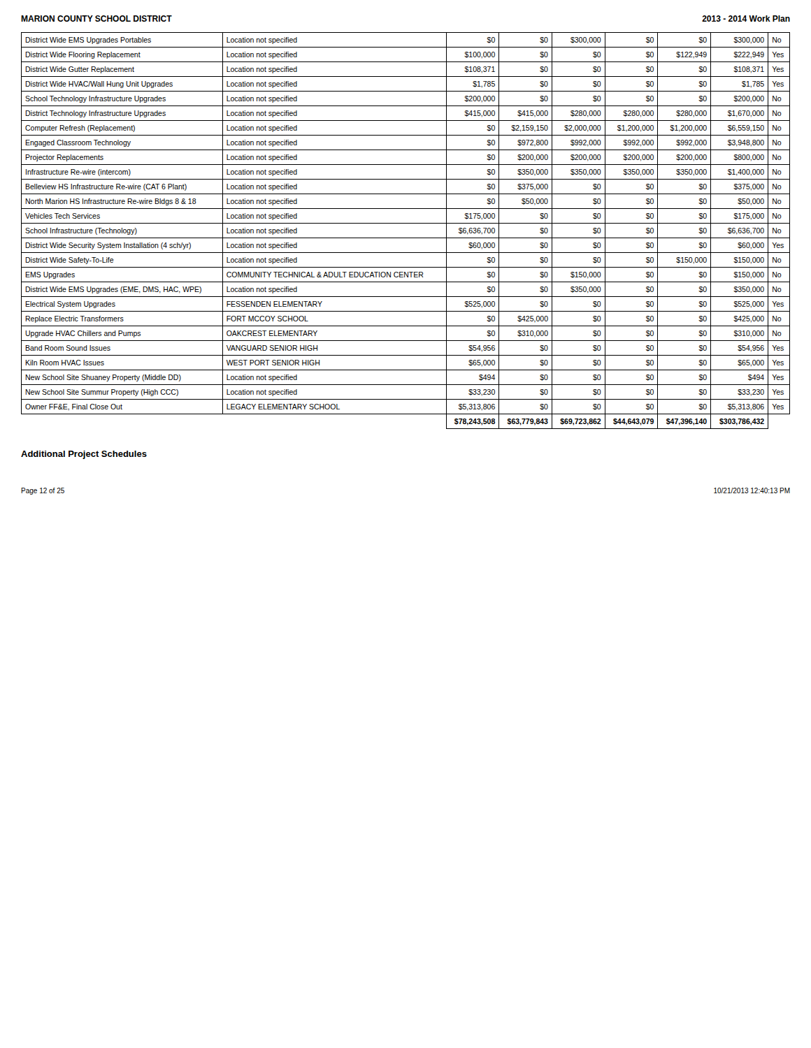MARION COUNTY SCHOOL DISTRICT 2013 - 2014 Work Plan
| District Wide EMS Upgrades Portables | Location not specified | $0 | $0 | $300,000 | $0 | $0 | $300,000 | No |
| District Wide Flooring Replacement | Location not specified | $100,000 | $0 | $0 | $0 | $122,949 | $222,949 | Yes |
| District Wide Gutter Replacement | Location not specified | $108,371 | $0 | $0 | $0 | $0 | $108,371 | Yes |
| District Wide HVAC/Wall Hung Unit Upgrades | Location not specified | $1,785 | $0 | $0 | $0 | $0 | $1,785 | Yes |
| School Technology Infrastructure Upgrades | Location not specified | $200,000 | $0 | $0 | $0 | $0 | $200,000 | No |
| District Technology Infrastructure Upgrades | Location not specified | $415,000 | $415,000 | $280,000 | $280,000 | $280,000 | $1,670,000 | No |
| Computer Refresh (Replacement) | Location not specified | $0 | $2,159,150 | $2,000,000 | $1,200,000 | $1,200,000 | $6,559,150 | No |
| Engaged Classroom Technology | Location not specified | $0 | $972,800 | $992,000 | $992,000 | $992,000 | $3,948,800 | No |
| Projector Replacements | Location not specified | $0 | $200,000 | $200,000 | $200,000 | $200,000 | $800,000 | No |
| Infrastructure Re-wire (intercom) | Location not specified | $0 | $350,000 | $350,000 | $350,000 | $350,000 | $1,400,000 | No |
| Belleview HS Infrastructure Re-wire (CAT 6 Plant) | Location not specified | $0 | $375,000 | $0 | $0 | $0 | $375,000 | No |
| North Marion HS Infrastructure Re-wire Bldgs 8 & 18 | Location not specified | $0 | $50,000 | $0 | $0 | $0 | $50,000 | No |
| Vehicles Tech Services | Location not specified | $175,000 | $0 | $0 | $0 | $0 | $175,000 | No |
| School Infrastructure (Technology) | Location not specified | $6,636,700 | $0 | $0 | $0 | $0 | $6,636,700 | No |
| District Wide Security System Installation (4 sch/yr) | Location not specified | $60,000 | $0 | $0 | $0 | $0 | $60,000 | Yes |
| District Wide Safety-To-Life | Location not specified | $0 | $0 | $0 | $0 | $150,000 | $150,000 | No |
| EMS Upgrades | COMMUNITY TECHNICAL & ADULT EDUCATION CENTER | $0 | $0 | $150,000 | $0 | $0 | $150,000 | No |
| District Wide EMS Upgrades (EME, DMS, HAC, WPE) | Location not specified | $0 | $0 | $350,000 | $0 | $0 | $350,000 | No |
| Electrical System Upgrades | FESSENDEN ELEMENTARY | $525,000 | $0 | $0 | $0 | $0 | $525,000 | Yes |
| Replace Electric Transformers | FORT MCCOY SCHOOL | $0 | $425,000 | $0 | $0 | $0 | $425,000 | No |
| Upgrade HVAC Chillers and Pumps | OAKCREST ELEMENTARY | $0 | $310,000 | $0 | $0 | $0 | $310,000 | No |
| Band Room Sound Issues | VANGUARD SENIOR HIGH | $54,956 | $0 | $0 | $0 | $0 | $54,956 | Yes |
| Kiln Room HVAC Issues | WEST PORT SENIOR HIGH | $65,000 | $0 | $0 | $0 | $0 | $65,000 | Yes |
| New School Site Shuaney Property (Middle DD) | Location not specified | $494 | $0 | $0 | $0 | $0 | $494 | Yes |
| New School Site Summur Property (High CCC) | Location not specified | $33,230 | $0 | $0 | $0 | $0 | $33,230 | Yes |
| Owner FF&E, Final Close Out | LEGACY ELEMENTARY SCHOOL | $5,313,806 | $0 | $0 | $0 | $0 | $5,313,806 | Yes |
| | | $78,243,508 | $63,779,843 | $69,723,862 | $44,643,079 | $47,396,140 | $303,786,432 | |
Additional Project Schedules
Page 12 of 25 10/21/2013 12:40:13 PM